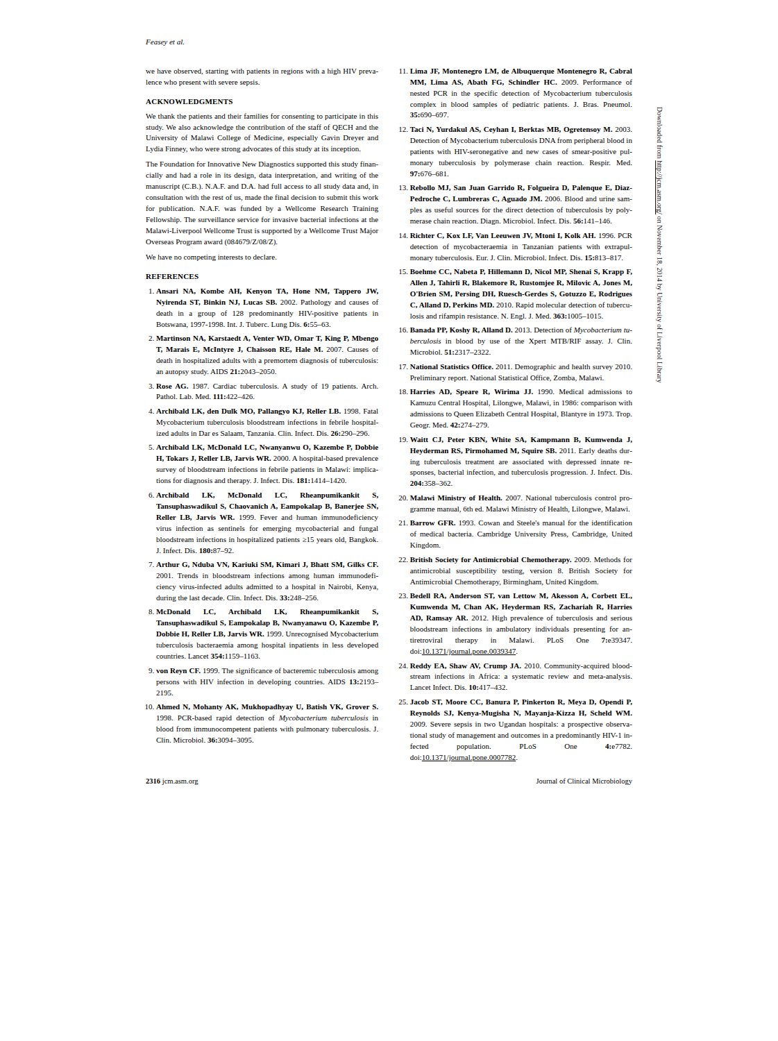Feasey et al.
Downloaded from http://jcm.asm.org/ on November 18, 2014 by University of Liverpool Library
we have observed, starting with patients in regions with a high HIV prevalence who present with severe sepsis.
Acknowledgments
We thank the patients and their families for consenting to participate in this study. We also acknowledge the contribution of the staff of QECH and the University of Malawi College of Medicine, especially Gavin Dreyer and Lydia Finney, who were strong advocates of this study at its inception.
The Foundation for Innovative New Diagnostics supported this study financially and had a role in its design, data interpretation, and writing of the manuscript (C.B.). N.A.F. and D.A. had full access to all study data and, in consultation with the rest of us, made the final decision to submit this work for publication. N.A.F. was funded by a Wellcome Research Training Fellowship. The surveillance service for invasive bacterial infections at the Malawi-Liverpool Wellcome Trust is supported by a Wellcome Trust Major Overseas Program award (084679/Z/08/Z).
We have no competing interests to declare.
References
Ansari NA, Kombe AH, Kenyon TA, Hone NM, Tappero JW, Nyirenda ST, Binkin NJ, Lucas SB. 2002. Pathology and causes of death in a group of 128 predominantly HIV-positive patients in Botswana, 1997-1998. Int. J. Tuberc. Lung Dis. 6: 55–63.
Martinson NA, Karstaedt A, Venter WD, Omar T, King P, Mbengo T, Marais E, McIntyre J, Chaisson RE, Hale M. 2007. Causes of death in hospitalized adults with a premortem diagnosis of tuberculosis: an autopsy study. AIDS 21: 2043–2050.
Rose AG. 1987. Cardiac tuberculosis. A study of 19 patients. Arch. Pathol. Lab. Med. 111: 422–426.
Archibald LK, den Dulk MO, Pallangyo KJ, Reller LB. 1998. Fatal Mycobacterium tuberculosis bloodstream infections in febrile hospitalized adults in Dar es Salaam, Tanzania. Clin. Infect. Dis. 26: 290–296.
Archibald LK, McDonald LC, Nwanyanwu O, Kazembe P, Dobbie H, Tokars J, Reller LB, Jarvis WR. 2000. A hospital-based prevalence survey of bloodstream infections in febrile patients in Malawi: implications for diagnosis and therapy. J. Infect. Dis. 181: 1414–1420.
Archibald LK, McDonald LC, Rheanpumikankit S, Tansuphaswadikul S, Chaovanich A, Eampokalap B, Banerjee SN, Reller LB, Jarvis WR. 1999. Fever and human immunodeficiency virus infection as sentinels for emerging mycobacterial and fungal bloodstream infections in hospitalized patients ≥15 years old, Bangkok. J. Infect. Dis. 180: 87–92.
Arthur G, Nduba VN, Kariuki SM, Kimari J, Bhatt SM, Gilks CF. 2001. Trends in bloodstream infections among human immunodeficiency virus-infected adults admitted to a hospital in Nairobi, Kenya, during the last decade. Clin. Infect. Dis. 33: 248–256.
McDonald LC, Archibald LK, Rheanpumikankit S, Tansuphaswadikul S, Eampokalap B, Nwanyanawu O, Kazembe P, Dobbie H, Reller LB, Jarvis WR. 1999. Unrecognised Mycobacterium tuberculosis bacteraemia among hospital inpatients in less developed countries. Lancet 354: 1159–1163.
von Reyn CF. 1999. The significance of bacteremic tuberculosis among persons with HIV infection in developing countries. AIDS 13: 2193–2195.
Ahmed N, Mohanty AK, Mukhopadhyay U, Batish VK, Grover S. 1998. PCR-based rapid detection of Mycobacterium tuberculosis in blood from immunocompetent patients with pulmonary tuberculosis. J. Clin. Microbiol. 36: 3094–3095.
Lima JF, Montenegro LM, de Albuquerque Montenegro R, Cabral MM, Lima AS, Abath FG, Schindler HC. 2009. Performance of nested PCR in the specific detection of Mycobacterium tuberculosis complex in blood samples of pediatric patients. J. Bras. Pneumol. 35: 690–697.
Taci N, Yurdakul AS, Ceyhan I, Berktas MB, Ogretensoy M. 2003. Detection of Mycobacterium tuberculosis DNA from peripheral blood in patients with HIV-seronegative and new cases of smear-positive pulmonary tuberculosis by polymerase chain reaction. Respir. Med. 97: 676–681.
Rebollo MJ, San Juan Garrido R, Folgueira D, Palenque E, Diaz-Pedroche C, Lumbreras C, Aguado JM. 2006. Blood and urine samples as useful sources for the direct detection of tuberculosis by polymerase chain reaction. Diagn. Microbiol. Infect. Dis. 56: 141–146.
Richter C, Kox LF, Van Leeuwen JV, Mtoni I, Kolk AH. 1996. PCR detection of mycobacteraemia in Tanzanian patients with extrapulmonary tuberculosis. Eur. J. Clin. Microbiol. Infect. Dis. 15: 813–817.
Boehme CC, Nabeta P, Hillemann D, Nicol MP, Shenai S, Krapp F, Allen J, Tahirli R, Blakemore R, Rustomjee R, Milovic A, Jones M, O'Brien SM, Persing DH, Ruesch-Gerdes S, Gotuzzo E, Rodrigues C, Alland D, Perkins MD. 2010. Rapid molecular detection of tuberculosis and rifampin resistance. N. Engl. J. Med. 363: 1005–1015.
Banada PP, Koshy R, Alland D. 2013. Detection of Mycobacterium tuberculosis in blood by use of the Xpert MTB/RIF assay. J. Clin. Microbiol. 51: 2317–2322.
National Statistics Office. 2011. Demographic and health survey 2010. Preliminary report. National Statistical Office, Zomba, Malawi.
Harries AD, Speare R, Wirima JJ. 1990. Medical admissions to Kamuzu Central Hospital, Lilongwe, Malawi, in 1986: comparison with admissions to Queen Elizabeth Central Hospital, Blantyre in 1973. Trop. Geogr. Med. 42: 274–279.
Waitt CJ, Peter KBN, White SA, Kampmann B, Kumwenda J, Heyderman RS, Pirmohamed M, Squire SB. 2011. Early deaths during tuberculosis treatment are associated with depressed innate responses, bacterial infection, and tuberculosis progression. J. Infect. Dis. 204: 358–362.
Malawi Ministry of Health. 2007. National tuberculosis control programme manual, 6th ed. Malawi Ministry of Health, Lilongwe, Malawi.
Barrow GFR. 1993. Cowan and Steele's manual for the identification of medical bacteria. Cambridge University Press, Cambridge, United Kingdom.
British Society for Antimicrobial Chemotherapy. 2009. Methods for antimicrobial susceptibility testing, version 8. British Society for Antimicrobial Chemotherapy, Birmingham, United Kingdom.
Bedell RA, Anderson ST, van Lettow M, Akesson A, Corbett EL, Kumwenda M, Chan AK, Heyderman RS, Zachariah R, Harries AD, Ramsay AR. 2012. High prevalence of tuberculosis and serious bloodstream infections in ambulatory individuals presenting for antiretroviral therapy in Malawi. PLoS One 7: e39347. doi:10.1371/journal.pone.0039347.
Reddy EA, Shaw AV, Crump JA. 2010. Community-acquired bloodstream infections in Africa: a systematic review and meta-analysis. Lancet Infect. Dis. 10: 417–432.
Jacob ST, Moore CC, Banura P, Pinkerton R, Meya D, Opendi P, Reynolds SJ, Kenya-Mugisha N, Mayanja-Kizza H, Scheld WM. 2009. Severe sepsis in two Ugandan hospitals: a prospective observational study of management and outcomes in a predominantly HIV-1 infected population. PLoS One 4: e7782. doi:10.1371/journal.pone.0007782.
2316 jcm.asm.org
Journal of Clinical Microbiology